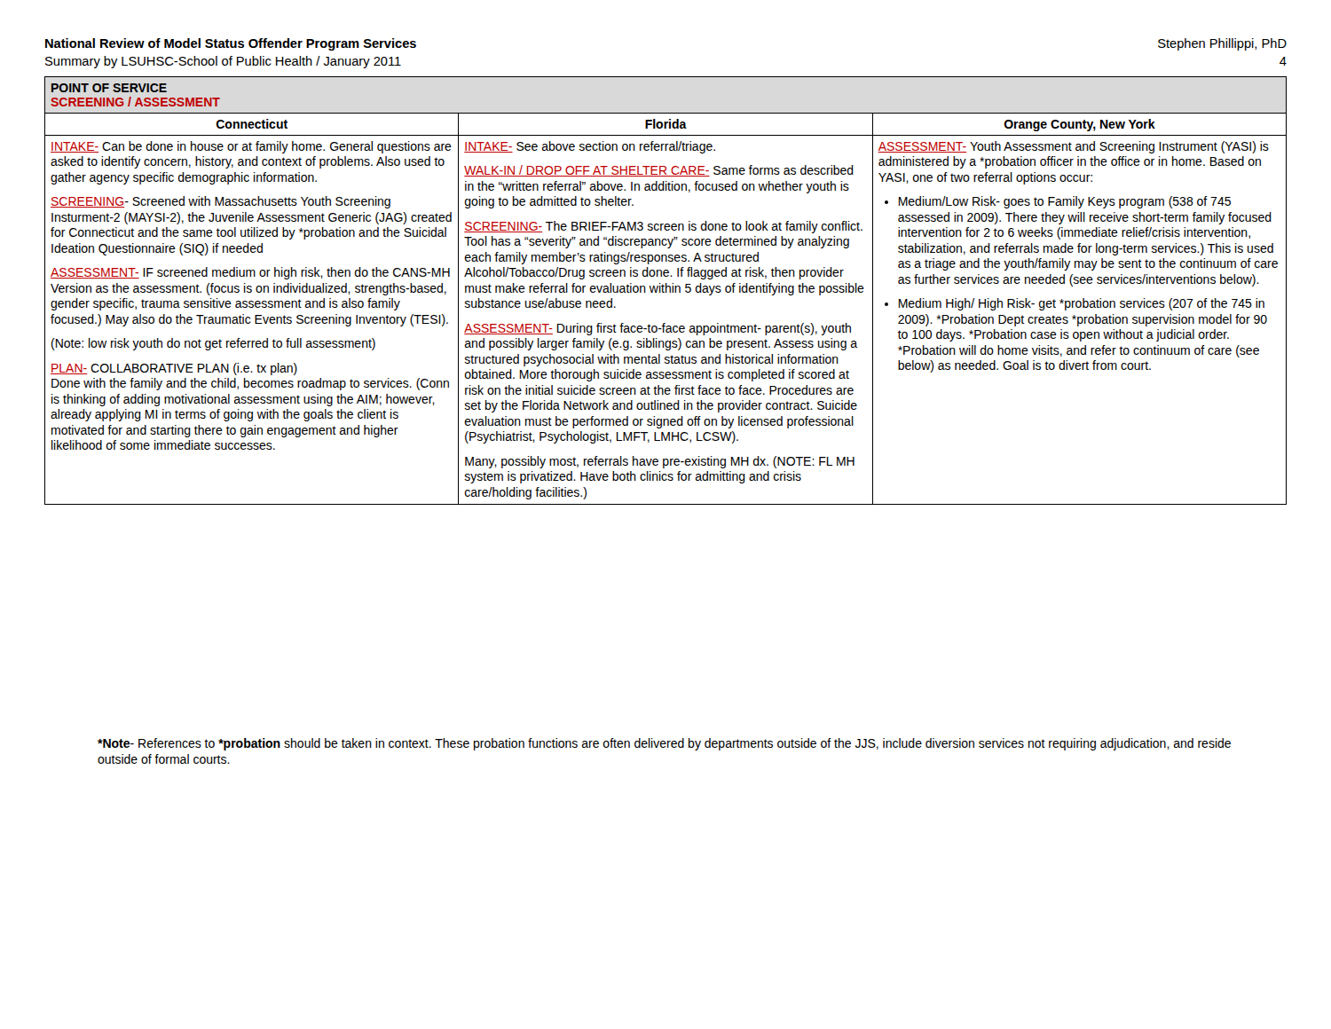National Review of Model Status Offender Program Services
Summary by LSUHSC-School of Public Health / January 2011
Stephen Phillippi, PhD
4
| POINT OF SERVICE SCREENING / ASSESSMENT |
| Connecticut | Florida | Orange County, New York |
| INTAKE- Can be done in house or at family home. General questions are asked to identify concern, history, and context of problems. Also used to gather agency specific demographic information. SCREENING - Screened with Massachusetts Youth Screening Insturment-2 (MAYSI-2), the Juvenile Assessment Generic (JAG) created for Connecticut and the same tool utilized by *probation and the Suicidal Ideation Questionnaire (SIQ) if needed ASSESSMENT- IF screened medium or high risk, then do the CANS-MH Version as the assessment. (focus is on individualized, strengths-based, gender specific, trauma sensitive assessment and is also family focused.) May also do the Traumatic Events Screening Inventory (TESI). (Note: low risk youth do not get referred to full assessment) PLAN- COLLABORATIVE PLAN (i.e. tx plan) Done with the family and the child, becomes roadmap to services. (Conn is thinking of adding motivational assessment using the AIM; however, already applying MI in terms of going with the goals the client is motivated for and starting there to gain engagement and higher likelihood of some immediate successes. | INTAKE- See above section on referral/triage. WALK-IN / DROP OFF AT SHELTER CARE- Same forms as described in the “written referral” above. In addition, focused on whether youth is going to be admitted to shelter. SCREENING- The BRIEF-FAM3 screen is done to look at family conflict. Tool has a “severity” and “discrepancy” score determined by analyzing each family member’s ratings/responses. A structured Alcohol/Tobacco/Drug screen is done. If flagged at risk, then provider must make referral for evaluation within 5 days of identifying the possible substance use/abuse need. ASSESSMENT- During first face-to-face appointment- parent(s), youth and possibly larger family (e.g. siblings) can be present. Assess using a structured psychosocial with mental status and historical information obtained. More thorough suicide assessment is completed if scored at risk on the initial suicide screen at the first face to face. Procedures are set by the Florida Network and outlined in the provider contract. Suicide evaluation must be performed or signed off on by licensed professional (Psychiatrist, Psychologist, LMFT, LMHC, LCSW). Many, possibly most, referrals have pre-existing MH dx. (NOTE: FL MH system is privatized. Have both clinics for admitting and crisis care/holding facilities.) | ASSESSMENT- Youth Assessment and Screening Instrument (YASI) is administered by a *probation officer in the office or in home. Based on YASI, one of two referral options occur: Medium/Low Risk- goes to Family Keys program (538 of 745 assessed in 2009). There they will receive short-term family focused intervention for 2 to 6 weeks (immediate relief/crisis intervention, stabilization, and referrals made for long-term services.) This is used as a triage and the youth/family may be sent to the continuum of care as further services are needed (see services/interventions below). Medium High/ High Risk- get *probation services (207 of the 745 in 2009). *Probation Dept creates *probation supervision model for 90 to 100 days. *Probation case is open without a judicial order. *Probation will do home visits, and refer to continuum of care (see below) as needed. Goal is to divert from court. |
*Note- References to *probation should be taken in context. These probation functions are often delivered by departments outside of the JJS, include diversion services not requiring adjudication, and reside outside of formal courts.